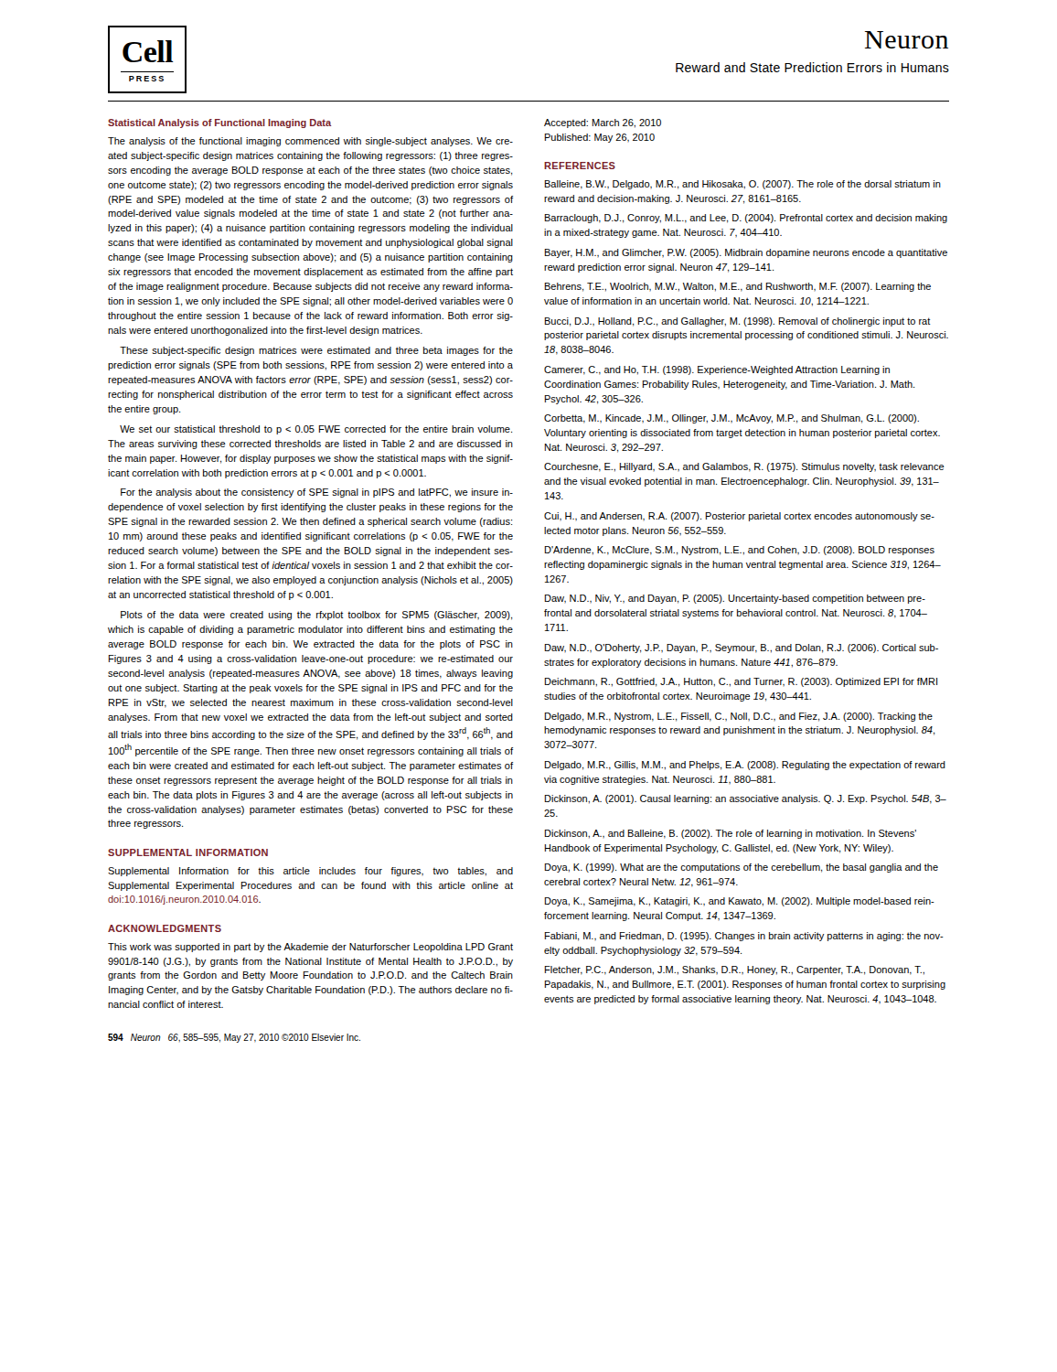Cell
PRESS
Neuron
Reward and State Prediction Errors in Humans
Statistical Analysis of Functional Imaging Data
The analysis of the functional imaging commenced with single-subject analyses. We created subject-specific design matrices containing the following regressors: (1) three regressors encoding the average BOLD response at each of the three states (two choice states, one outcome state); (2) two regressors encoding the model-derived prediction error signals (RPE and SPE) modeled at the time of state 2 and the outcome; (3) two regressors of model-derived value signals modeled at the time of state 1 and state 2 (not further analyzed in this paper); (4) a nuisance partition containing regressors modeling the individual scans that were identified as contaminated by movement and unphysiological global signal change (see Image Processing subsection above); and (5) a nuisance partition containing six regressors that encoded the movement displacement as estimated from the affine part of the image realignment procedure. Because subjects did not receive any reward information in session 1, we only included the SPE signal; all other model-derived variables were 0 throughout the entire session 1 because of the lack of reward information. Both error signals were entered unorthogonalized into the first-level design matrices.
These subject-specific design matrices were estimated and three beta images for the prediction error signals (SPE from both sessions, RPE from session 2) were entered into a repeated-measures ANOVA with factors error (RPE, SPE) and session (sess1, sess2) correcting for nonspherical distribution of the error term to test for a significant effect across the entire group.
We set our statistical threshold to p < 0.05 FWE corrected for the entire brain volume. The areas surviving these corrected thresholds are listed in Table 2 and are discussed in the main paper. However, for display purposes we show the statistical maps with the significant correlation with both prediction errors at p < 0.001 and p < 0.0001.
For the analysis about the consistency of SPE signal in pIPS and latPFC, we insure independence of voxel selection by first identifying the cluster peaks in these regions for the SPE signal in the rewarded session 2. We then defined a spherical search volume (radius: 10 mm) around these peaks and identified significant correlations (p < 0.05, FWE for the reduced search volume) between the SPE and the BOLD signal in the independent session 1. For a formal statistical test of identical voxels in session 1 and 2 that exhibit the correlation with the SPE signal, we also employed a conjunction analysis (Nichols et al., 2005) at an uncorrected statistical threshold of p < 0.001.
Plots of the data were created using the rfxplot toolbox for SPM5 (Gläscher, 2009), which is capable of dividing a parametric modulator into different bins and estimating the average BOLD response for each bin. We extracted the data for the plots of PSC in Figures 3 and 4 using a cross-validation leave-one-out procedure: we re-estimated our second-level analysis (repeated-measures ANOVA, see above) 18 times, always leaving out one subject. Starting at the peak voxels for the SPE signal in IPS and PFC and for the RPE in vStr, we selected the nearest maximum in these cross-validation second-level analyses. From that new voxel we extracted the data from the left-out subject and sorted all trials into three bins according to the size of the SPE, and defined by the 33rd, 66th, and 100th percentile of the SPE range. Then three new onset regressors containing all trials of each bin were created and estimated for each left-out subject. The parameter estimates of these onset regressors represent the average height of the BOLD response for all trials in each bin. The data plots in Figures 3 and 4 are the average (across all left-out subjects in the cross-validation analyses) parameter estimates (betas) converted to PSC for these three regressors.
Supplemental Information
Supplemental Information for this article includes four figures, two tables, and Supplemental Experimental Procedures and can be found with this article online at doi:10.1016/j.neuron.2010.04.016.
Acknowledgments
This work was supported in part by the Akademie der Naturforscher Leopoldina LPD Grant 9901/8-140 (J.G.), by grants from the National Institute of Mental Health to J.P.O.D., by grants from the Gordon and Betty Moore Foundation to J.P.O.D. and the Caltech Brain Imaging Center, and by the Gatsby Charitable Foundation (P.D.). The authors declare no financial conflict of interest.
Accepted: March 26, 2010
Published: May 26, 2010
References
Balleine, B.W., Delgado, M.R., and Hikosaka, O. (2007). The role of the dorsal striatum in reward and decision-making. J. Neurosci. 27, 8161–8165.
Barraclough, D.J., Conroy, M.L., and Lee, D. (2004). Prefrontal cortex and decision making in a mixed-strategy game. Nat. Neurosci. 7, 404–410.
Bayer, H.M., and Glimcher, P.W. (2005). Midbrain dopamine neurons encode a quantitative reward prediction error signal. Neuron 47, 129–141.
Behrens, T.E., Woolrich, M.W., Walton, M.E., and Rushworth, M.F. (2007). Learning the value of information in an uncertain world. Nat. Neurosci. 10, 1214–1221.
Bucci, D.J., Holland, P.C., and Gallagher, M. (1998). Removal of cholinergic input to rat posterior parietal cortex disrupts incremental processing of conditioned stimuli. J. Neurosci. 18, 8038–8046.
Camerer, C., and Ho, T.H. (1998). Experience-Weighted Attraction Learning in Coordination Games: Probability Rules, Heterogeneity, and Time-Variation. J. Math. Psychol. 42, 305–326.
Corbetta, M., Kincade, J.M., Ollinger, J.M., McAvoy, M.P., and Shulman, G.L. (2000). Voluntary orienting is dissociated from target detection in human posterior parietal cortex. Nat. Neurosci. 3, 292–297.
Courchesne, E., Hillyard, S.A., and Galambos, R. (1975). Stimulus novelty, task relevance and the visual evoked potential in man. Electroencephalogr. Clin. Neurophysiol. 39, 131–143.
Cui, H., and Andersen, R.A. (2007). Posterior parietal cortex encodes autonomously selected motor plans. Neuron 56, 552–559.
D'Ardenne, K., McClure, S.M., Nystrom, L.E., and Cohen, J.D. (2008). BOLD responses reflecting dopaminergic signals in the human ventral tegmental area. Science 319, 1264–1267.
Daw, N.D., Niv, Y., and Dayan, P. (2005). Uncertainty-based competition between prefrontal and dorsolateral striatal systems for behavioral control. Nat. Neurosci. 8, 1704–1711.
Daw, N.D., O'Doherty, J.P., Dayan, P., Seymour, B., and Dolan, R.J. (2006). Cortical substrates for exploratory decisions in humans. Nature 441, 876–879.
Deichmann, R., Gottfried, J.A., Hutton, C., and Turner, R. (2003). Optimized EPI for fMRI studies of the orbitofrontal cortex. Neuroimage 19, 430–441.
Delgado, M.R., Nystrom, L.E., Fissell, C., Noll, D.C., and Fiez, J.A. (2000). Tracking the hemodynamic responses to reward and punishment in the striatum. J. Neurophysiol. 84, 3072–3077.
Delgado, M.R., Gillis, M.M., and Phelps, E.A. (2008). Regulating the expectation of reward via cognitive strategies. Nat. Neurosci. 11, 880–881.
Dickinson, A. (2001). Causal learning: an associative analysis. Q. J. Exp. Psychol. 54B, 3–25.
Dickinson, A., and Balleine, B. (2002). The role of learning in motivation. In Stevens' Handbook of Experimental Psychology, C. Gallistel, ed. (New York, NY: Wiley).
Doya, K. (1999). What are the computations of the cerebellum, the basal ganglia and the cerebral cortex? Neural Netw. 12, 961–974.
Doya, K., Samejima, K., Katagiri, K., and Kawato, M. (2002). Multiple model-based reinforcement learning. Neural Comput. 14, 1347–1369.
Fabiani, M., and Friedman, D. (1995). Changes in brain activity patterns in aging: the novelty oddball. Psychophysiology 32, 579–594.
Fletcher, P.C., Anderson, J.M., Shanks, D.R., Honey, R., Carpenter, T.A., Donovan, T., Papadakis, N., and Bullmore, E.T. (2001). Responses of human frontal cortex to surprising events are predicted by formal associative learning theory. Nat. Neurosci. 4, 1043–1048.
594 Neuron 66, 585–595, May 27, 2010 ©2010 Elsevier Inc.